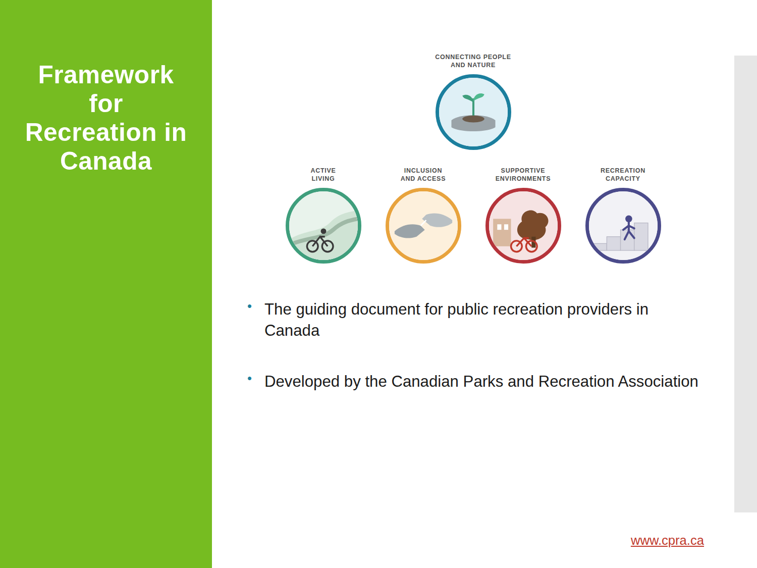Framework
for
Recreation in
Canada
Connecting People
and Nature
Active
Living
Inclusion
and Access
Supportive
Environments
Recreation
Capacity
The guiding document for public recreation providers in Canada
Developed by the Canadian Parks and Recreation Association
www.cpra.ca